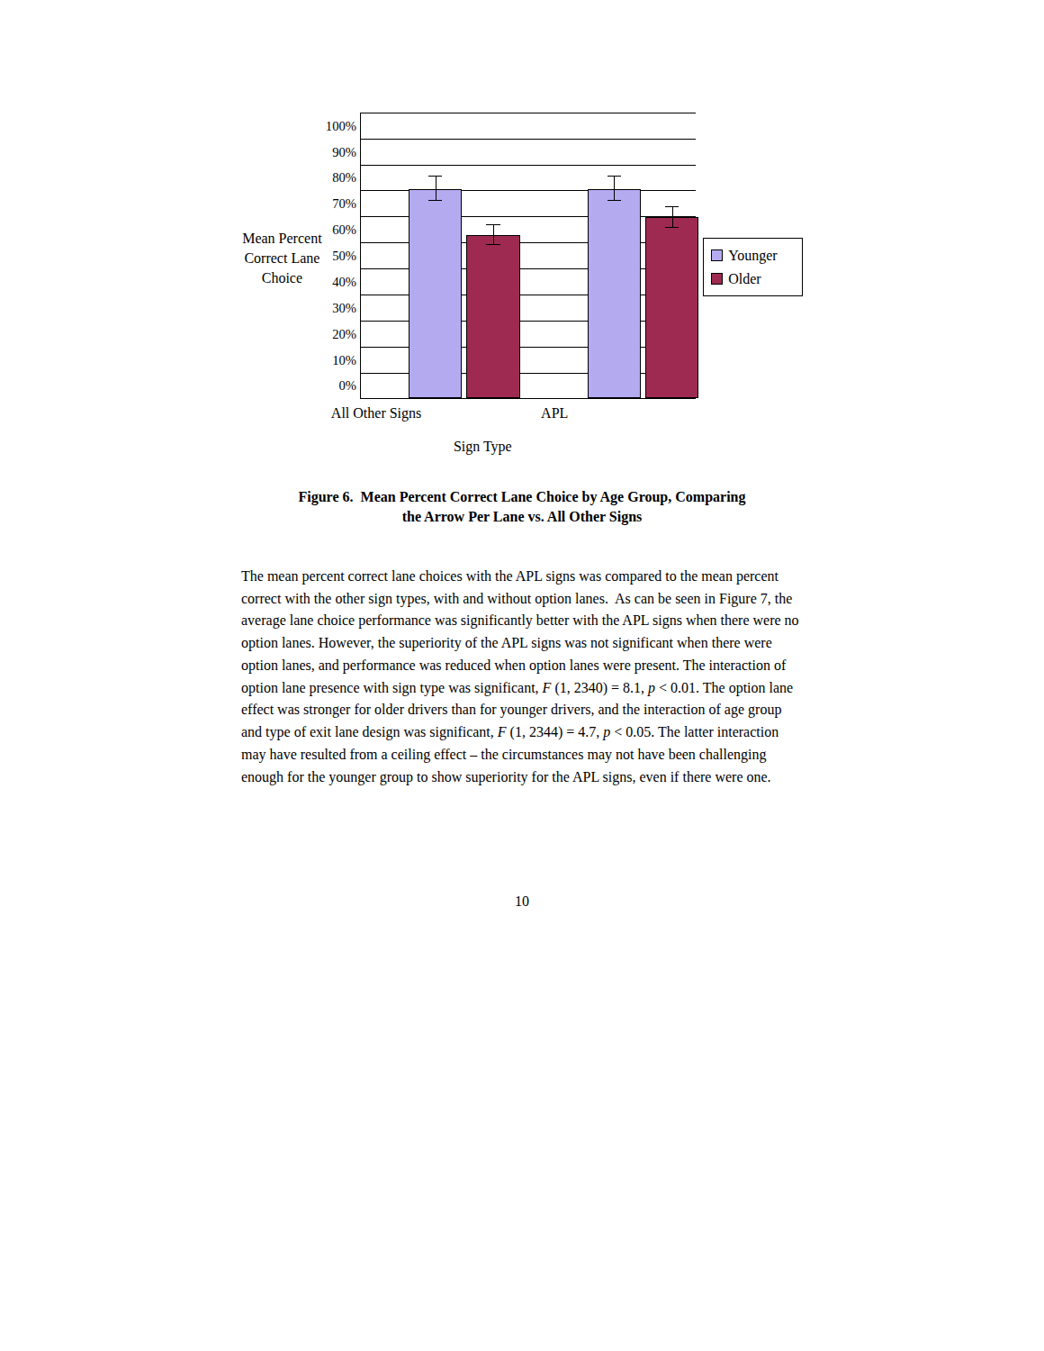Mean Percent
Correct Lane
Choice
| 100% | |
| 90% | |
| 80% | |
| 70% | |
| 60% | |
| 50% | |
| 40% | |
| 30% | |
| 20% | |
| 10% | |
| 0% | |
Younger
Older
All Other Signs APL
Sign Type
Figure 6. Mean Percent Correct Lane Choice by Age Group, Comparing the Arrow Per Lane vs. All Other Signs
The mean percent correct lane choices with the APL signs was compared to the mean percent correct with the other sign types, with and without option lanes. As can be seen in Figure 7, the average lane choice performance was significantly better with the APL signs when there were no option lanes. However, the superiority of the APL signs was not significant when there were option lanes, and performance was reduced when option lanes were present. The interaction of option lane presence with sign type was significant, F (1, 2340) = 8.1, p < 0.01. The option lane effect was stronger for older drivers than for younger drivers, and the interaction of age group and type of exit lane design was significant, F (1, 2344) = 4.7, p < 0.05. The latter interaction may have resulted from a ceiling effect – the circumstances may not have been challenging enough for the younger group to show superiority for the APL signs, even if there were one.
10